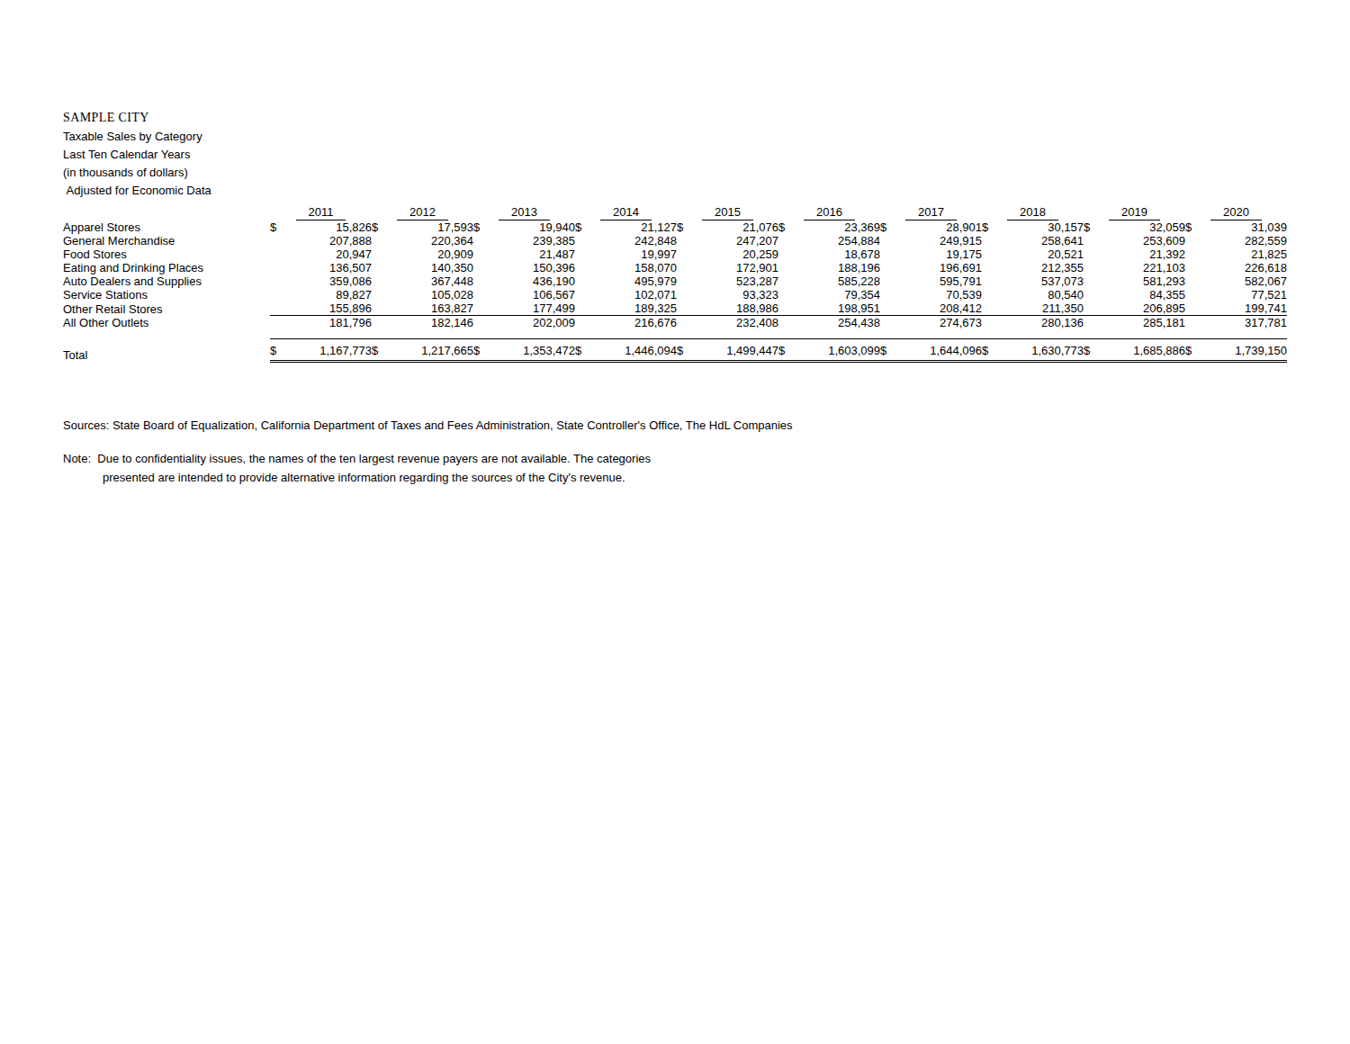SAMPLE CITY
Taxable Sales by Category
Last Ten Calendar Years
(in thousands of dollars)
Adjusted for Economic Data
| | 2011 | 2012 | 2013 | 2014 | 2015 | 2016 | 2017 | 2018 | 2019 | 2020 |
| --- | --- | --- | --- | --- | --- | --- | --- | --- | --- | --- |
| Apparel Stores | $ | 15,826 | $ | 17,593 | $ | 19,940 | $ | 21,127 | $ | 21,076 | $ | 23,369 | $ | 28,901 | $ | 30,157 | $ | 32,059 | $ | 31,039 |
| General Merchandise | | 207,888 | | 220,364 | | 239,385 | | 242,848 | | 247,207 | | 254,884 | | 249,915 | | 258,641 | | 253,609 | | 282,559 |
| Food Stores | | 20,947 | | 20,909 | | 21,487 | | 19,997 | | 20,259 | | 18,678 | | 19,175 | | 20,521 | | 21,392 | | 21,825 |
| Eating and Drinking Places | | 136,507 | | 140,350 | | 150,396 | | 158,070 | | 172,901 | | 188,196 | | 196,691 | | 212,355 | | 221,103 | | 226,618 |
| Auto Dealers and Supplies | | 359,086 | | 367,448 | | 436,190 | | 495,979 | | 523,287 | | 585,228 | | 595,791 | | 537,073 | | 581,293 | | 582,067 |
| Service Stations | | 89,827 | | 105,028 | | 106,567 | | 102,071 | | 93,323 | | 79,354 | | 70,539 | | 80,540 | | 84,355 | | 77,521 |
| Other Retail Stores | | 155,896 | | 163,827 | | 177,499 | | 189,325 | | 188,986 | | 198,951 | | 208,412 | | 211,350 | | 206,895 | | 199,741 |
| All Other Outlets | | 181,796 | | 182,146 | | 202,009 | | 216,676 | | 232,408 | | 254,438 | | 274,673 | | 280,136 | | 285,181 | | 317,781 |
| Total | $ | 1,167,773 | $ | 1,217,665 | $ | 1,353,472 | $ | 1,446,094 | $ | 1,499,447 | $ | 1,603,099 | $ | 1,644,096 | $ | 1,630,773 | $ | 1,685,886 | $ | 1,739,150 |
Sources: State Board of Equalization, California Department of Taxes and Fees Administration, State Controller's Office, The HdL Companies
Note: Due to confidentiality issues, the names of the ten largest revenue payers are not available. The categories
presented are intended to provide alternative information regarding the sources of the City's revenue.